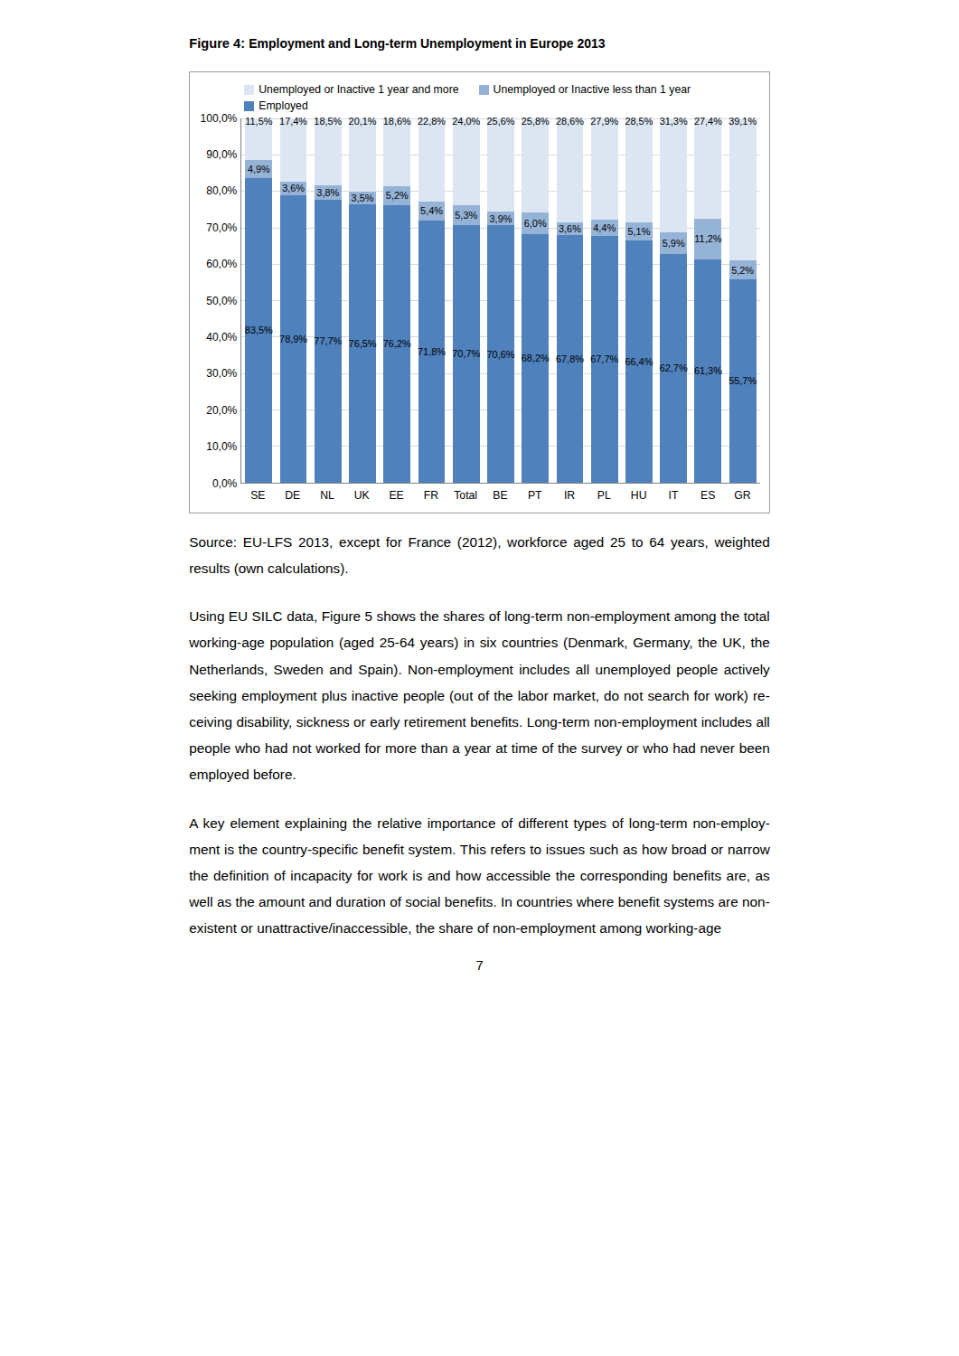Figure 4: Employment and Long-term Unemployment in Europe 2013
Unemployed or Inactive 1 year and more Unemployed or Inactive less than 1 year
Employed
100,0%
90,0%
80,0%
70,0%
60,0%
50,0%
40,0%
30,0%
20,0%
10,0%
0,0%
11,5%
4,9%
83,5%
17,4%
3,6%
78,9%
18,5%
3,8%
77,7%
20,1%
3,5%
76,5%
18,6%
5,2%
76,2%
22,8%
5,4%
71,8%
24,0%
5,3%
70,7%
25,6%
3,9%
70,6%
25,8%
6,0%
68,2%
28,6%
3,6%
67,8%
27,9%
4,4%
67,7%
28,5%
5,1%
66,4%
31,3%
5,9%
62,7%
27,4%
11,2%
61,3%
39,1%
5,2%
55,7%
SE
DE
NL
UK
EE
FR
Total
BE
PT
IR
PL
HU
IT
ES
GR
Source: EU-LFS 2013, except for France (2012), workforce aged 25 to 64 years, weighted results (own calculations).
Using EU SILC data, Figure 5 shows the shares of long-term non-employment among the total working-age population (aged 25-64 years) in six countries (Denmark, Germany, the UK, the Netherlands, Sweden and Spain). Non-employment includes all unemployed people actively seeking employment plus inactive people (out of the labor market, do not search for work) receiving disability, sickness or early retirement benefits. Long-term non-employment includes all people who had not worked for more than a year at time of the survey or who had never been employed before.
A key element explaining the relative importance of different types of long-term non-employment is the country-specific benefit system. This refers to issues such as how broad or narrow the definition of incapacity for work is and how accessible the corresponding benefits are, as well as the amount and duration of social benefits. In countries where benefit systems are non-existent or unattractive/inaccessible, the share of non-employment among working-age
7